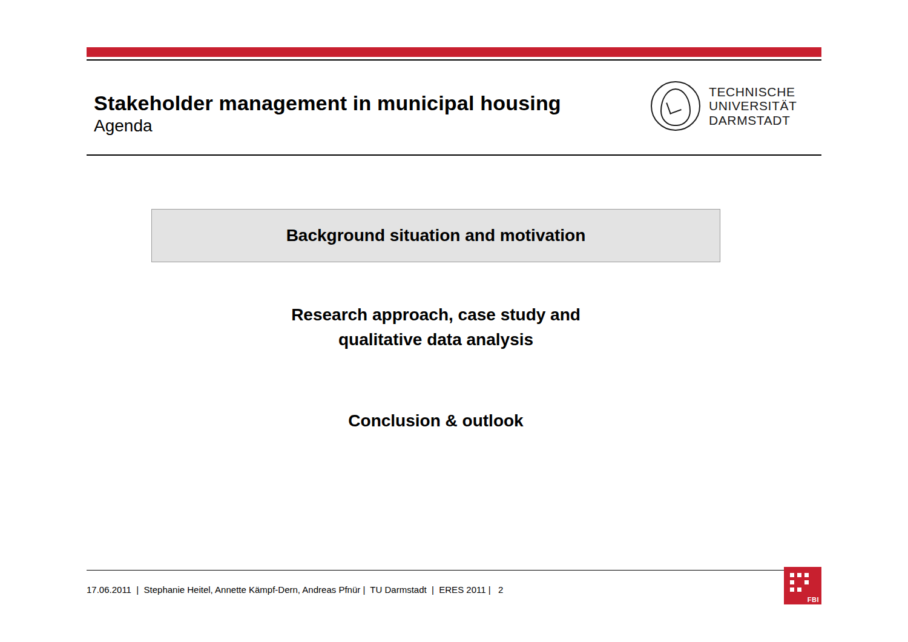Stakeholder management in municipal housing
Agenda
TECHNISCHE
UNIVERSITÄT
DARMSTADT
Background situation and motivation
Research approach, case study and
qualitative data analysis
Conclusion & outlook
17.06.2011 | Stephanie Heitel, Annette Kämpf-Dern, Andreas Pfnür | TU Darmstadt | ERES 2011 | 2
FBI